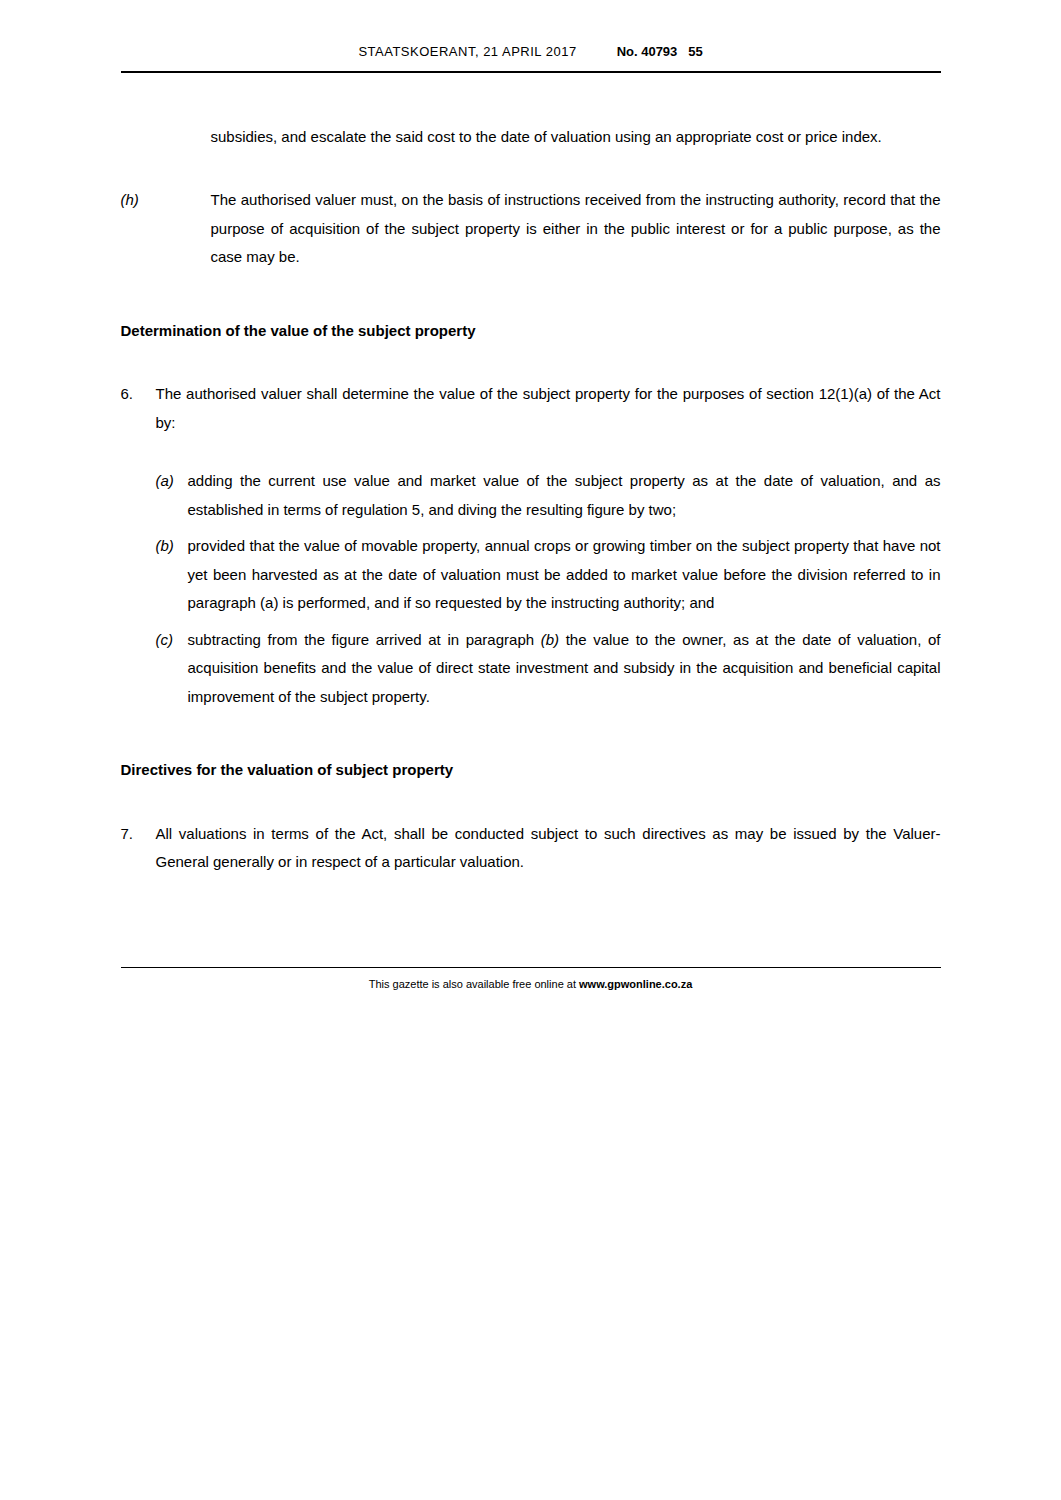STAATSKOERANT, 21 APRIL 2017 No. 40793 55
subsidies, and escalate the said cost to the date of valuation using an appropriate cost or price index.
(h)
The authorised valuer must, on the basis of instructions received from the instructing authority, record that the purpose of acquisition of the subject property is either in the public interest or for a public purpose, as the case may be.
Determination of the value of the subject property
6.
The authorised valuer shall determine the value of the subject property for the purposes of section 12(1)(a) of the Act by:
(a) adding the current use value and market value of the subject property as at the date of valuation, and as established in terms of regulation 5, and diving the resulting figure by two;
(b) provided that the value of movable property, annual crops or growing timber on the subject property that have not yet been harvested as at the date of valuation must be added to market value before the division referred to in paragraph (a) is performed, and if so requested by the instructing authority; and
(c) subtracting from the figure arrived at in paragraph (b) the value to the owner, as at the date of valuation, of acquisition benefits and the value of direct state investment and subsidy in the acquisition and beneficial capital improvement of the subject property.
Directives for the valuation of subject property
7.
All valuations in terms of the Act, shall be conducted subject to such directives as may be issued by the Valuer-General generally or in respect of a particular valuation.
This gazette is also available free online at www.gpwonline.co.za